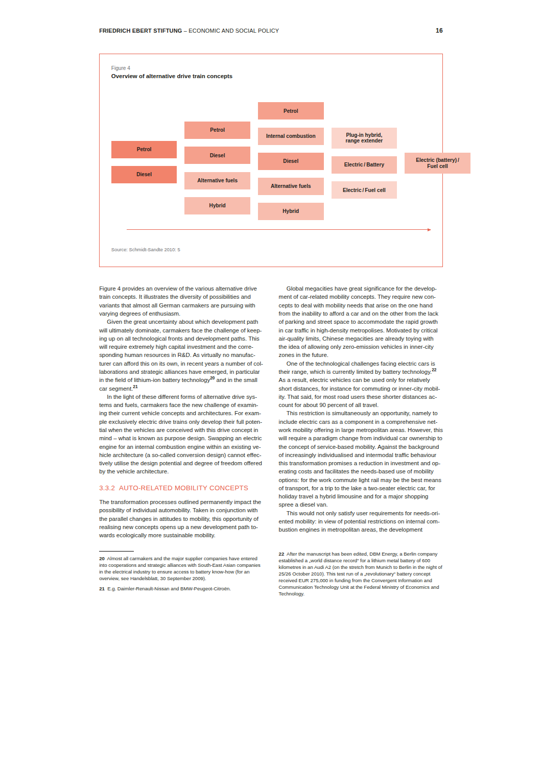FRIEDRICH EBERT STIFTUNG – ECONOMIC AND SOCIAL POLICY
16
Figure 4
Overview of alternative drive train concepts
Petrol
Diesel
Petrol
Diesel
Alternative fuels
Hybrid
Petrol
Internal combustion
Diesel
Alternative fuels
Hybrid
Plug-in hybrid,
range extender
Electric / Battery
Electric / Fuel cell
Electric (battery) /
Fuel cell
Source: Schmidt-Sandte 2010: 5
Figure 4 provides an overview of the various alternative drive train concepts. It illustrates the diversity of possibilities and variants that almost all German carmakers are pursuing with varying degrees of enthusiasm.
Given the great uncertainty about which development path will ultimately dominate, carmakers face the challenge of keeping up on all technological fronts and development paths. This will require extremely high capital investment and the corresponding human resources in R&D. As virtually no manufacturer can afford this on its own, in recent years a number of collaborations and strategic alliances have emerged, in particular in the field of lithium-ion battery technology20 and in the small car segment.21
In the light of these different forms of alternative drive systems and fuels, carmakers face the new challenge of examining their current vehicle concepts and architectures. For example exclusively electric drive trains only develop their full potential when the vehicles are conceived with this drive concept in mind – what is known as purpose design. Swapping an electric engine for an internal combustion engine within an existing vehicle architecture (a so-called conversion design) cannot effectively utilise the design potential and degree of freedom offered by the vehicle architecture.
3.3.2 AUTO-RELATED MOBILITY CONCEPTS
The transformation processes outlined permanently impact the possibility of individual automobility. Taken in conjunction with the parallel changes in attitudes to mobility, this opportunity of realising new concepts opens up a new development path towards ecologically more sustainable mobility.
Global megacities have great significance for the development of car-related mobility concepts. They require new concepts to deal with mobility needs that arise on the one hand from the inability to afford a car and on the other from the lack of parking and street space to accommodate the rapid growth in car traffic in high-density metropolises. Motivated by critical air-quality limits, Chinese megacities are already toying with the idea of allowing only zero-emission vehicles in inner-city zones in the future.
One of the technological challenges facing electric cars is their range, which is currently limited by battery technology.22 As a result, electric vehicles can be used only for relatively short distances, for instance for commuting or inner-city mobility. That said, for most road users these shorter distances account for about 90 percent of all travel.
This restriction is simultaneously an opportunity, namely to include electric cars as a component in a comprehensive network mobility offering in large metropolitan areas. However, this will require a paradigm change from individual car ownership to the concept of service-based mobility. Against the background of increasingly individualised and intermodal traffic behaviour this transformation promises a reduction in investment and operating costs and facilitates the needs-based use of mobility options: for the work commute light rail may be the best means of transport, for a trip to the lake a two-seater electric car, for holiday travel a hybrid limousine and for a major shopping spree a diesel van.
This would not only satisfy user requirements for needs-oriented mobility: in view of potential restrictions on internal combustion engines in metropolitan areas, the development
20 Almost all carmakers and the major supplier companies have entered into cooperations and strategic alliances with South-East Asian companies in the electrical industry to ensure access to battery know-how (for an overview, see Handelsblatt, 30 September 2009).
21 E.g. Daimler-Renault-Nissan and BMW-Peugeot-Citroën.
22 After the manuscript has been edited, DBM Energy, a Berlin company established a „world distance record“ for a lithium metal battery of 600 kilometres in an Audi A2 (on the stretch from Munich to Berlin in the night of 25/26 October 2010). This test run of a „revolutionary“ battery concept received EUR 275,000 in funding from the Convergent Information and Communication Technology Unit at the Federal Ministry of Economics and Technology.